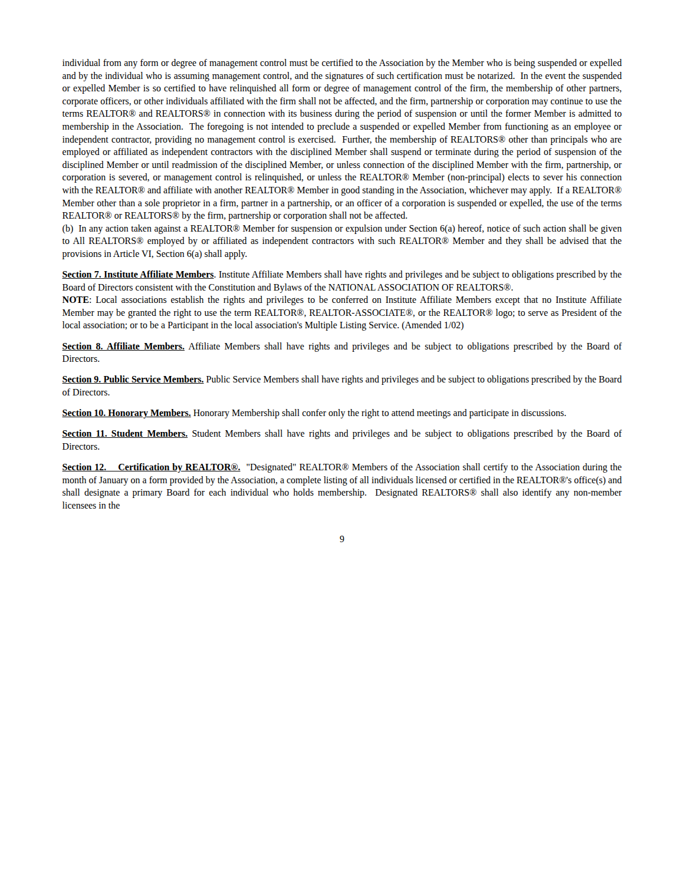individual from any form or degree of management control must be certified to the Association by the Member who is being suspended or expelled and by the individual who is assuming management control, and the signatures of such certification must be notarized. In the event the suspended or expelled Member is so certified to have relinquished all form or degree of management control of the firm, the membership of other partners, corporate officers, or other individuals affiliated with the firm shall not be affected, and the firm, partnership or corporation may continue to use the terms REALTOR® and REALTORS® in connection with its business during the period of suspension or until the former Member is admitted to membership in the Association. The foregoing is not intended to preclude a suspended or expelled Member from functioning as an employee or independent contractor, providing no management control is exercised. Further, the membership of REALTORS® other than principals who are employed or affiliated as independent contractors with the disciplined Member shall suspend or terminate during the period of suspension of the disciplined Member or until readmission of the disciplined Member, or unless connection of the disciplined Member with the firm, partnership, or corporation is severed, or management control is relinquished, or unless the REALTOR® Member (non-principal) elects to sever his connection with the REALTOR® and affiliate with another REALTOR® Member in good standing in the Association, whichever may apply. If a REALTOR® Member other than a sole proprietor in a firm, partner in a partnership, or an officer of a corporation is suspended or expelled, the use of the terms REALTOR® or REALTORS® by the firm, partnership or corporation shall not be affected.
(b) In any action taken against a REALTOR® Member for suspension or expulsion under Section 6(a) hereof, notice of such action shall be given to All REALTORS® employed by or affiliated as independent contractors with such REALTOR® Member and they shall be advised that the provisions in Article VI, Section 6(a) shall apply.
Section 7. Institute Affiliate Members. Institute Affiliate Members shall have rights and privileges and be subject to obligations prescribed by the Board of Directors consistent with the Constitution and Bylaws of the NATIONAL ASSOCIATION OF REALTORS®.
NOTE: Local associations establish the rights and privileges to be conferred on Institute Affiliate Members except that no Institute Affiliate Member may be granted the right to use the term REALTOR®, REALTOR-ASSOCIATE®, or the REALTOR® logo; to serve as President of the local association; or to be a Participant in the local association's Multiple Listing Service. (Amended 1/02)
Section 8. Affiliate Members. Affiliate Members shall have rights and privileges and be subject to obligations prescribed by the Board of Directors.
Section 9. Public Service Members. Public Service Members shall have rights and privileges and be subject to obligations prescribed by the Board of Directors.
Section 10. Honorary Members. Honorary Membership shall confer only the right to attend meetings and participate in discussions.
Section 11. Student Members. Student Members shall have rights and privileges and be subject to obligations prescribed by the Board of Directors.
Section 12. Certification by REALTOR®. "Designated" REALTOR® Members of the Association shall certify to the Association during the month of January on a form provided by the Association, a complete listing of all individuals licensed or certified in the REALTOR®'s office(s) and shall designate a primary Board for each individual who holds membership. Designated REALTORS® shall also identify any non-member licensees in the
9